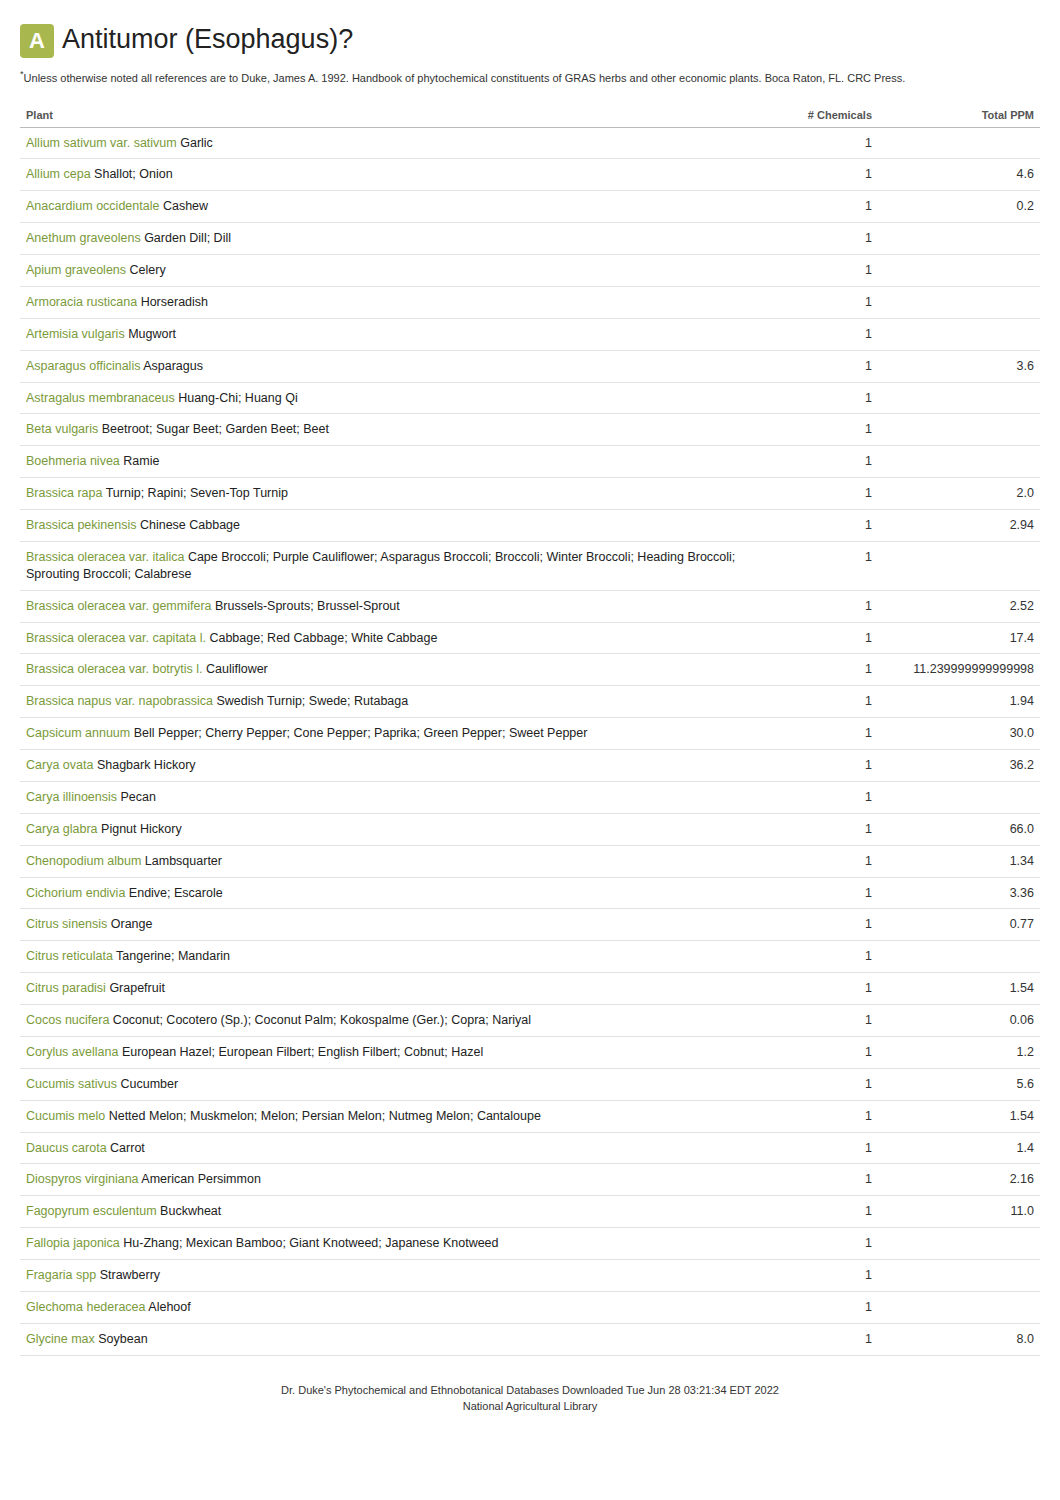AAntitumor (Esophagus)?
*Unless otherwise noted all references are to Duke, James A. 1992. Handbook of phytochemical constituents of GRAS herbs and other economic plants. Boca Raton, FL. CRC Press.
| Plant | # Chemicals | Total PPM |
| --- | --- | --- |
| Allium sativum var. sativum Garlic | 1 | |
| Allium cepa Shallot; Onion | 1 | 4.6 |
| Anacardium occidentale Cashew | 1 | 0.2 |
| Anethum graveolens Garden Dill; Dill | 1 | |
| Apium graveolens Celery | 1 | |
| Armoracia rusticana Horseradish | 1 | |
| Artemisia vulgaris Mugwort | 1 | |
| Asparagus officinalis Asparagus | 1 | 3.6 |
| Astragalus membranaceus Huang-Chi; Huang Qi | 1 | |
| Beta vulgaris Beetroot; Sugar Beet; Garden Beet; Beet | 1 | |
| Boehmeria nivea Ramie | 1 | |
| Brassica rapa Turnip; Rapini; Seven-Top Turnip | 1 | 2.0 |
| Brassica pekinensis Chinese Cabbage | 1 | 2.94 |
| Brassica oleracea var. italica Cape Broccoli; Purple Cauliflower; Asparagus Broccoli; Broccoli; Winter Broccoli; Heading Broccoli; Sprouting Broccoli; Calabrese | 1 | |
| Brassica oleracea var. gemmifera Brussels-Sprouts; Brussel-Sprout | 1 | 2.52 |
| Brassica oleracea var. capitata l. Cabbage; Red Cabbage; White Cabbage | 1 | 17.4 |
| Brassica oleracea var. botrytis l. Cauliflower | 1 | 11.239999999999998 |
| Brassica napus var. napobrassica Swedish Turnip; Swede; Rutabaga | 1 | 1.94 |
| Capsicum annuum Bell Pepper; Cherry Pepper; Cone Pepper; Paprika; Green Pepper; Sweet Pepper | 1 | 30.0 |
| Carya ovata Shagbark Hickory | 1 | 36.2 |
| Carya illinoensis Pecan | 1 | |
| Carya glabra Pignut Hickory | 1 | 66.0 |
| Chenopodium album Lambsquarter | 1 | 1.34 |
| Cichorium endivia Endive; Escarole | 1 | 3.36 |
| Citrus sinensis Orange | 1 | 0.77 |
| Citrus reticulata Tangerine; Mandarin | 1 | |
| Citrus paradisi Grapefruit | 1 | 1.54 |
| Cocos nucifera Coconut; Cocotero (Sp.); Coconut Palm; Kokospalme (Ger.); Copra; Nariyal | 1 | 0.06 |
| Corylus avellana European Hazel; European Filbert; English Filbert; Cobnut; Hazel | 1 | 1.2 |
| Cucumis sativus Cucumber | 1 | 5.6 |
| Cucumis melo Netted Melon; Muskmelon; Melon; Persian Melon; Nutmeg Melon; Cantaloupe | 1 | 1.54 |
| Daucus carota Carrot | 1 | 1.4 |
| Diospyros virginiana American Persimmon | 1 | 2.16 |
| Fagopyrum esculentum Buckwheat | 1 | 11.0 |
| Fallopia japonica Hu-Zhang; Mexican Bamboo; Giant Knotweed; Japanese Knotweed | 1 | |
| Fragaria spp Strawberry | 1 | |
| Glechoma hederacea Alehoof | 1 | |
| Glycine max Soybean | 1 | 8.0 |
Dr. Duke's Phytochemical and Ethnobotanical Databases Downloaded Tue Jun 28 03:21:34 EDT 2022
National Agricultural Library